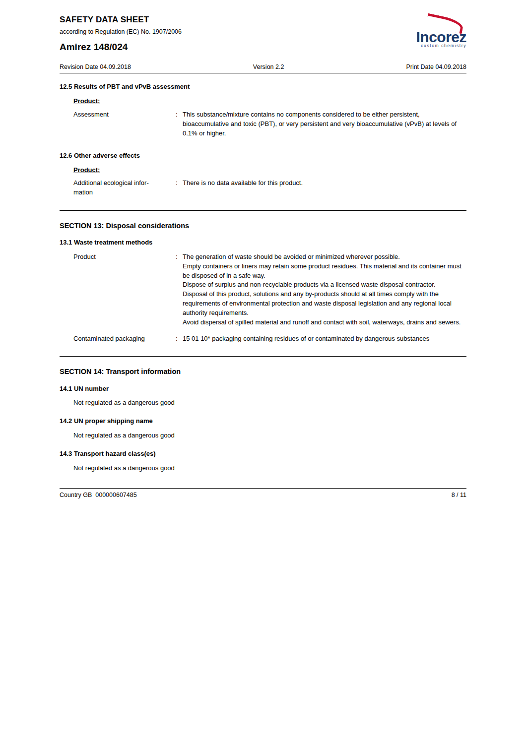SAFETY DATA SHEET
according to Regulation (EC) No. 1907/2006
Amirez 148/024
Incorez
custom chemistry
Revision Date 04.09.2018 Version 2.2 Print Date 04.09.2018
12.5 Results of PBT and vPvB assessment
Product:
Assessment
:
This substance/mixture contains no components considered to be either persistent, bioaccumulative and toxic (PBT), or very persistent and very bioaccumulative (vPvB) at levels of 0.1% or higher.
12.6 Other adverse effects
Product:
Additional ecological infor-
mation
:
There is no data available for this product.
SECTION 13: Disposal considerations
13.1 Waste treatment methods
Product
:
The generation of waste should be avoided or minimized wherever possible.
Empty containers or liners may retain some product residues. This material and its container must be disposed of in a safe way.
Dispose of surplus and non-recyclable products via a licensed waste disposal contractor.
Disposal of this product, solutions and any by-products should at all times comply with the requirements of environmental protection and waste disposal legislation and any regional local authority requirements.
Avoid dispersal of spilled material and runoff and contact with soil, waterways, drains and sewers.
Contaminated packaging
:
15 01 10* packaging containing residues of or contaminated by dangerous substances
SECTION 14: Transport information
14.1 UN number
Not regulated as a dangerous good
14.2 UN proper shipping name
Not regulated as a dangerous good
14.3 Transport hazard class(es)
Not regulated as a dangerous good
Country GB 000000607485 8 / 11